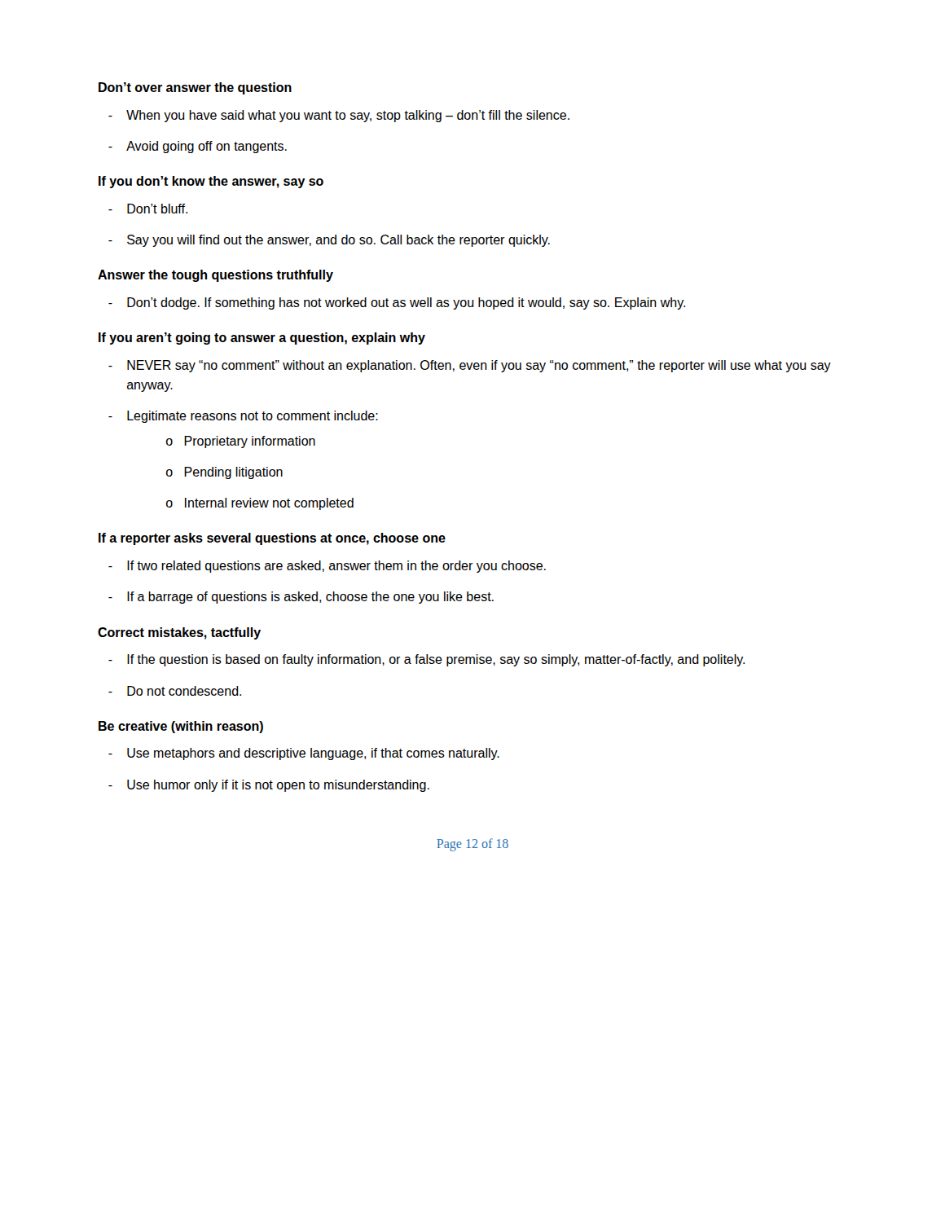Don’t over answer the question
When you have said what you want to say, stop talking – don’t fill the silence.
Avoid going off on tangents.
If you don’t know the answer, say so
Don’t bluff.
Say you will find out the answer, and do so. Call back the reporter quickly.
Answer the tough questions truthfully
Don’t dodge. If something has not worked out as well as you hoped it would, say so. Explain why.
If you aren’t going to answer a question, explain why
NEVER say “no comment” without an explanation. Often, even if you say “no comment,” the reporter will use what you say anyway.
Legitimate reasons not to comment include:
Proprietary information
Pending litigation
Internal review not completed
If a reporter asks several questions at once, choose one
If two related questions are asked, answer them in the order you choose.
If a barrage of questions is asked, choose the one you like best.
Correct mistakes, tactfully
If the question is based on faulty information, or a false premise, say so simply, matter-of-factly, and politely.
Do not condescend.
Be creative (within reason)
Use metaphors and descriptive language, if that comes naturally.
Use humor only if it is not open to misunderstanding.
Page 12 of 18